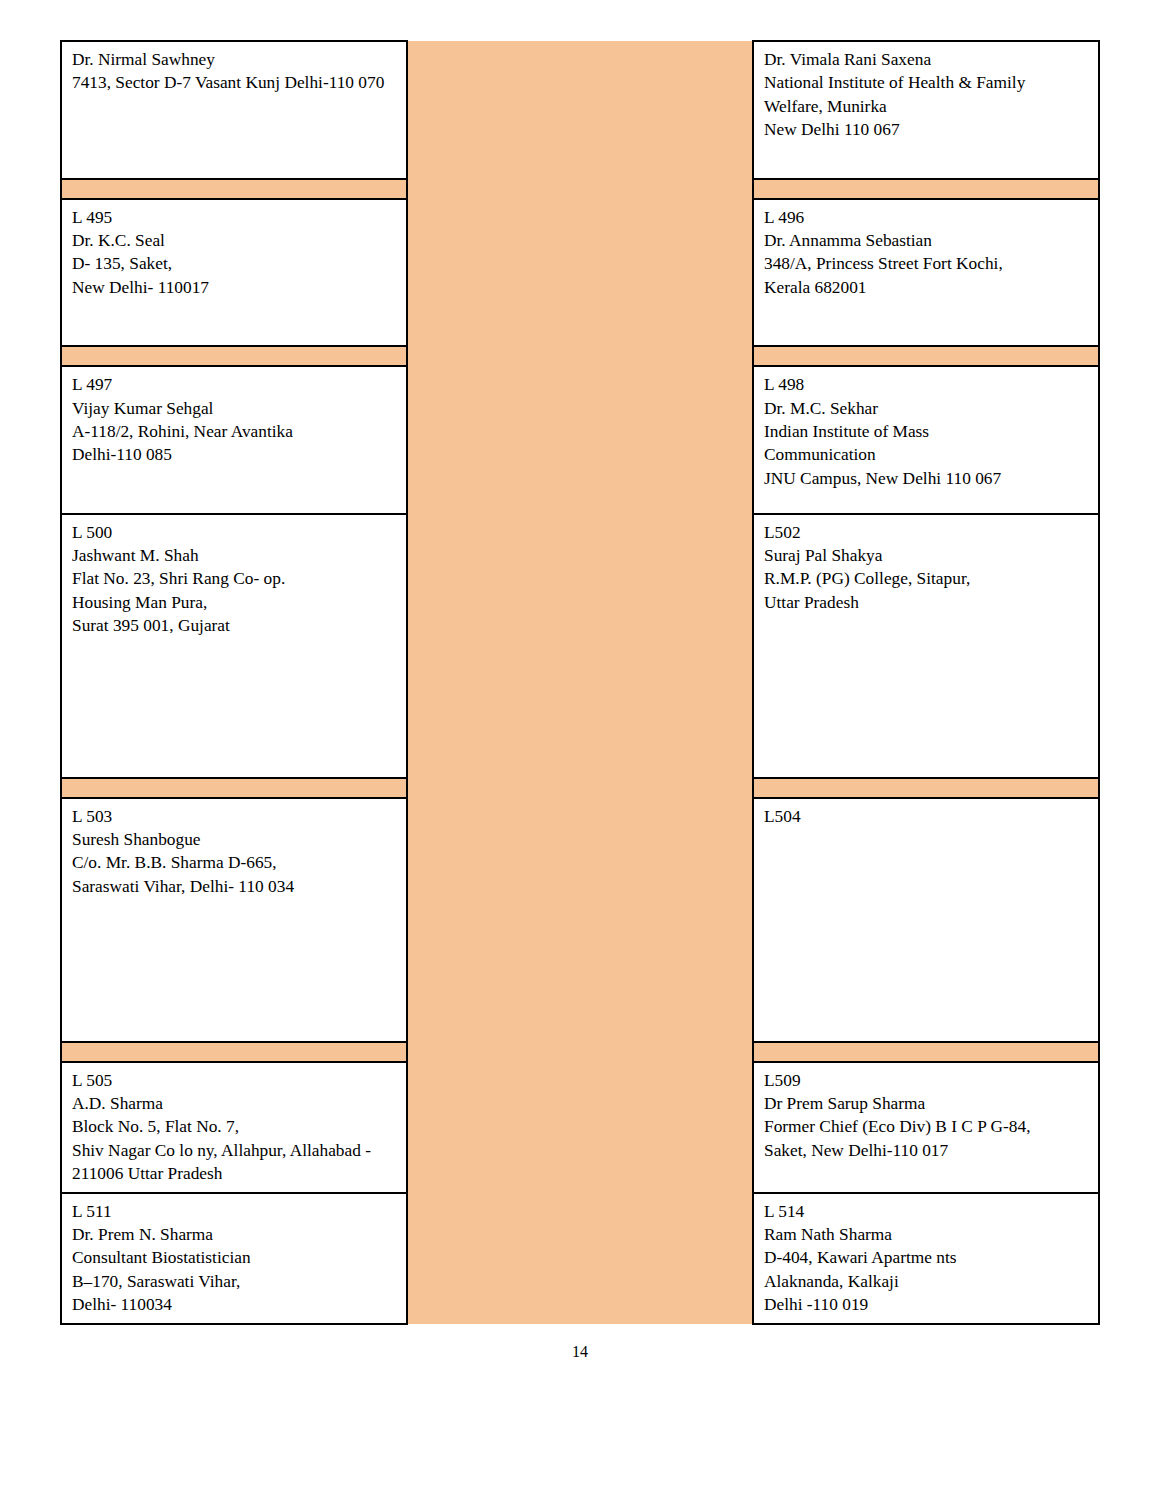| Dr. Nirmal Sawhney 7413, Sector D-7 Vasant Kunj Delhi-110 070 | | Dr. Vimala Rani Saxena National Institute of Health & Family Welfare, Munirka New Delhi 110 067 |
| L 495 Dr. K.C. Seal D- 135, Saket, New Delhi- 110017 | | L 496 Dr. Annamma Sebastian 348/A, Princess Street Fort Kochi, Kerala 682001 |
| L 497 Vijay Kumar Sehgal A-118/2, Rohini, Near Avantika Delhi-110 085 | | L 498 Dr. M.C. Sekhar Indian Institute of Mass Communication JNU Campus, New Delhi 110 067 |
| L 500 Jashwant M. Shah Flat No. 23, Shri Rang Co- op. Housing Man Pura, Surat 395 001, Gujarat | | L502 Suraj Pal Shakya R.M.P. (PG) College, Sitapur, Uttar Pradesh |
| L 503 Suresh Shanbogue C/o. Mr. B.B. Sharma D-665, Saraswati Vihar, Delhi- 110 034 | | L504 |
| L 505 A.D. Sharma Block No. 5, Flat No. 7, Shiv Nagar Co lo ny, Allahpur, Allahabad - 211006 Uttar Pradesh | | L509 Dr Prem Sarup Sharma Former Chief (Eco Div) B I C P G-84, Saket, New Delhi-110 017 |
| L 511 Dr. Prem N. Sharma Consultant Biostatistician B–170, Saraswati Vihar, Delhi- 110034 | | L 514 Ram Nath Sharma D-404, Kawari Apartme nts Alaknanda, Kalkaji Delhi -110 019 |
14